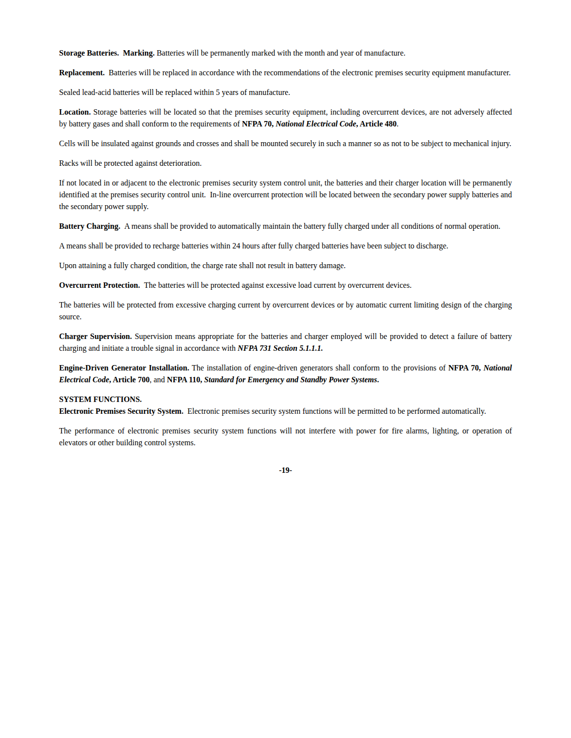Storage Batteries. Marking. Batteries will be permanently marked with the month and year of manufacture.
Replacement. Batteries will be replaced in accordance with the recommendations of the electronic premises security equipment manufacturer.
Sealed lead-acid batteries will be replaced within 5 years of manufacture.
Location. Storage batteries will be located so that the premises security equipment, including overcurrent devices, are not adversely affected by battery gases and shall conform to the requirements of NFPA 70, National Electrical Code, Article 480.
Cells will be insulated against grounds and crosses and shall be mounted securely in such a manner so as not to be subject to mechanical injury.
Racks will be protected against deterioration.
If not located in or adjacent to the electronic premises security system control unit, the batteries and their charger location will be permanently identified at the premises security control unit. In-line overcurrent protection will be located between the secondary power supply batteries and the secondary power supply.
Battery Charging. A means shall be provided to automatically maintain the battery fully charged under all conditions of normal operation.
A means shall be provided to recharge batteries within 24 hours after fully charged batteries have been subject to discharge.
Upon attaining a fully charged condition, the charge rate shall not result in battery damage.
Overcurrent Protection. The batteries will be protected against excessive load current by overcurrent devices.
The batteries will be protected from excessive charging current by overcurrent devices or by automatic current limiting design of the charging source.
Charger Supervision. Supervision means appropriate for the batteries and charger employed will be provided to detect a failure of battery charging and initiate a trouble signal in accordance with NFPA 731 Section 5.1.1.1.
Engine-Driven Generator Installation. The installation of engine-driven generators shall conform to the provisions of NFPA 70, National Electrical Code, Article 700, and NFPA 110, Standard for Emergency and Standby Power Systems.
SYSTEM FUNCTIONS.
Electronic Premises Security System. Electronic premises security system functions will be permitted to be performed automatically.
The performance of electronic premises security system functions will not interfere with power for fire alarms, lighting, or operation of elevators or other building control systems.
-19-